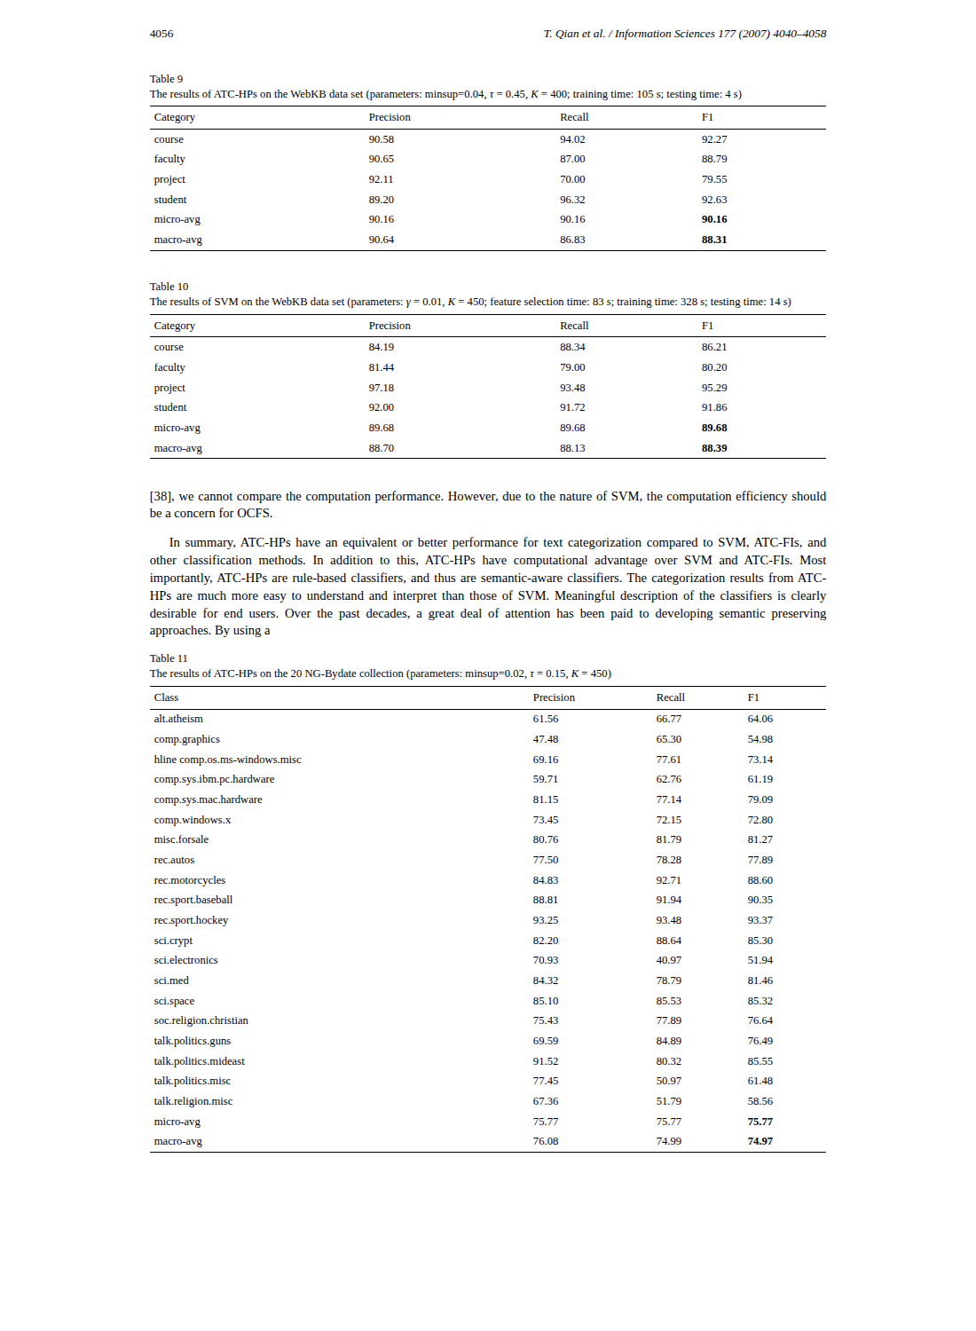4056 T. Qian et al. / Information Sciences 177 (2007) 4040–4058
Table 9 The results of ATC-HPs on the WebKB data set (parameters: minsup=0.04, τ = 0.45, K = 400; training time: 105 s; testing time: 4 s)
| Category | Precision | Recall | F1 |
| --- | --- | --- | --- |
| course | 90.58 | 94.02 | 92.27 |
| faculty | 90.65 | 87.00 | 88.79 |
| project | 92.11 | 70.00 | 79.55 |
| student | 89.20 | 96.32 | 92.63 |
| micro-avg | 90.16 | 90.16 | 90.16 |
| macro-avg | 90.64 | 86.83 | 88.31 |
Table 10 The results of SVM on the WebKB data set (parameters: γ = 0.01, K = 450; feature selection time: 83 s; training time: 328 s; testing time: 14 s)
| Category | Precision | Recall | F1 |
| --- | --- | --- | --- |
| course | 84.19 | 88.34 | 86.21 |
| faculty | 81.44 | 79.00 | 80.20 |
| project | 97.18 | 93.48 | 95.29 |
| student | 92.00 | 91.72 | 91.86 |
| micro-avg | 89.68 | 89.68 | 89.68 |
| macro-avg | 88.70 | 88.13 | 88.39 |
[38], we cannot compare the computation performance. However, due to the nature of SVM, the computation efficiency should be a concern for OCFS.
In summary, ATC-HPs have an equivalent or better performance for text categorization compared to SVM, ATC-FIs, and other classification methods. In addition to this, ATC-HPs have computational advantage over SVM and ATC-FIs. Most importantly, ATC-HPs are rule-based classifiers, and thus are semantic-aware classifiers. The categorization results from ATC-HPs are much more easy to understand and interpret than those of SVM. Meaningful description of the classifiers is clearly desirable for end users. Over the past decades, a great deal of attention has been paid to developing semantic preserving approaches. By using a
Table 11 The results of ATC-HPs on the 20 NG-Bydate collection (parameters: minsup=0.02, τ = 0.15, K = 450)
| Class | Precision | Recall | F1 |
| --- | --- | --- | --- |
| alt.atheism | 61.56 | 66.77 | 64.06 |
| comp.graphics | 47.48 | 65.30 | 54.98 |
| hline comp.os.ms-windows.misc | 69.16 | 77.61 | 73.14 |
| comp.sys.ibm.pc.hardware | 59.71 | 62.76 | 61.19 |
| comp.sys.mac.hardware | 81.15 | 77.14 | 79.09 |
| comp.windows.x | 73.45 | 72.15 | 72.80 |
| misc.forsale | 80.76 | 81.79 | 81.27 |
| rec.autos | 77.50 | 78.28 | 77.89 |
| rec.motorcycles | 84.83 | 92.71 | 88.60 |
| rec.sport.baseball | 88.81 | 91.94 | 90.35 |
| rec.sport.hockey | 93.25 | 93.48 | 93.37 |
| sci.crypt | 82.20 | 88.64 | 85.30 |
| sci.electronics | 70.93 | 40.97 | 51.94 |
| sci.med | 84.32 | 78.79 | 81.46 |
| sci.space | 85.10 | 85.53 | 85.32 |
| soc.religion.christian | 75.43 | 77.89 | 76.64 |
| talk.politics.guns | 69.59 | 84.89 | 76.49 |
| talk.politics.mideast | 91.52 | 80.32 | 85.55 |
| talk.politics.misc | 77.45 | 50.97 | 61.48 |
| talk.religion.misc | 67.36 | 51.79 | 58.56 |
| micro-avg | 75.77 | 75.77 | 75.77 |
| macro-avg | 76.08 | 74.99 | 74.97 |